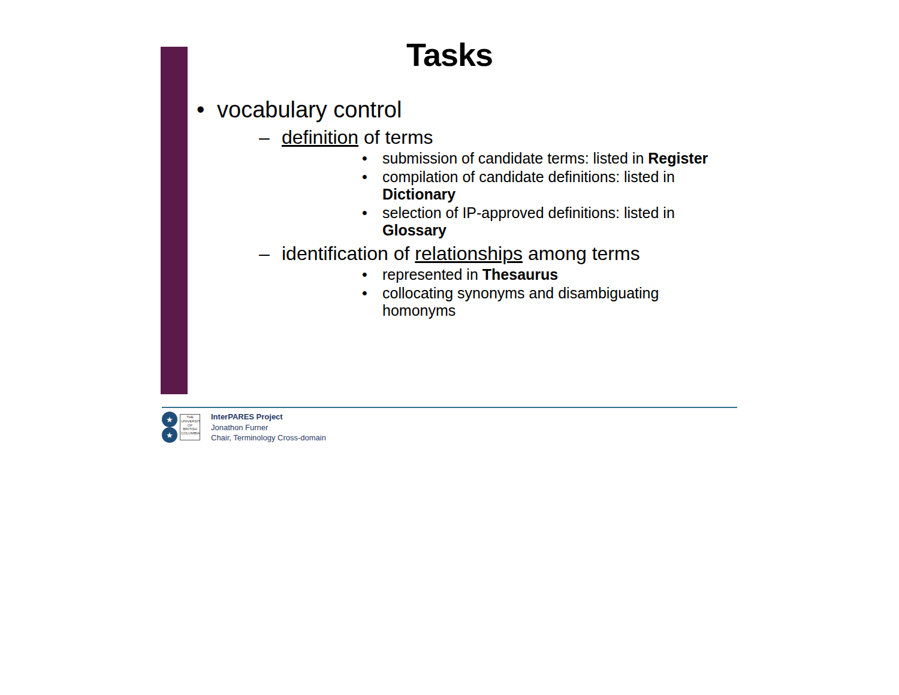Tasks
vocabulary control
definition of terms
submission of candidate terms: listed in Register
compilation of candidate definitions: listed in Dictionary
selection of IP-approved definitions: listed in Glossary
identification of relationships among terms
represented in Thesaurus
collocating synonyms and disambiguating homonyms
★
★
THE UNIVERSITY OF BRITISH COLUMBIA
InterPARES Project
Jonathon Furner
Chair, Terminology Cross-domain